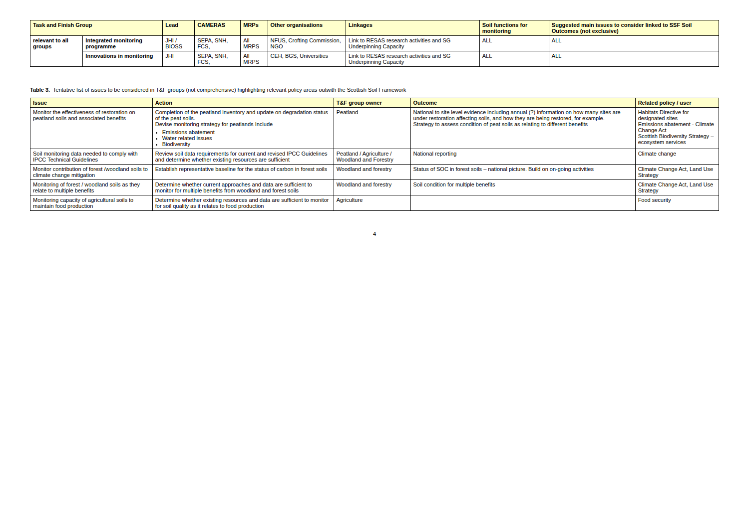| Task and Finish Group | Lead | CAMERAS | MRPs | Other organisations | Linkages | Soil functions for monitoring | Suggested main issues to consider linked to SSF Soil Outcomes (not exclusive) |
| --- | --- | --- | --- | --- | --- | --- | --- |
| relevant to all groups | Integrated monitoring programme | JHI / BIOSS | SEPA, SNH, FCS, | All MRPS | NFUS, Crofting Commission, NGO | Link to RESAS research activities and SG Underpinning Capacity | ALL | ALL |
| Innovations in monitoring | JHI | SEPA, SNH, FCS, | All MRPS | CEH, BGS, Universities | Link to RESAS research activities and SG Underpinning Capacity | ALL | ALL |
Table 3. Tentative list of issues to be considered in T&F groups (not comprehensive) highlighting relevant policy areas outwith the Scottish Soil Framework
| Issue | Action | T&F group owner | Outcome | Related policy / user |
| --- | --- | --- | --- | --- |
| Monitor the effectiveness of restoration on peatland soils and associated benefits | Completion of the peatland inventory and update on degradation status of the peat soils. Devise monitoring strategy for peatlands Include Emissions abatement Water related issues Biodiversity | Peatland | National to site level evidence including annual (?) information on how many sites are under restoration affecting soils, and how they are being restored, for example. Strategy to assess condition of peat soils as relating to different benefits | Habitats Directive for designated sites Emissions abatement - Climate Change Act Scottish Biodiversity Strategy – ecosystem services |
| Soil monitoring data needed to comply with IPCC Technical Guidelines | Review soil data requirements for current and revised IPCC Guidelines and determine whether existing resources are sufficient | Peatland / Agriculture / Woodland and Forestry | National reporting | Climate change |
| Monitor contribution of forest /woodland soils to climate change mitigation | Establish representative baseline for the status of carbon in forest soils | Woodland and forestry | Status of SOC in forest soils – national picture. Build on on-going activities | Climate Change Act, Land Use Strategy |
| Monitoring of forest / woodland soils as they relate to multiple benefits | Determine whether current approaches and data are sufficient to monitor for multiple benefits from woodland and forest soils | Woodland and forestry | Soil condition for multiple benefits | Climate Change Act, Land Use Strategy |
| Monitoring capacity of agricultural soils to maintain food production | Determine whether existing resources and data are sufficient to monitor for soil quality as it relates to food production | Agriculture | | Food security |
4